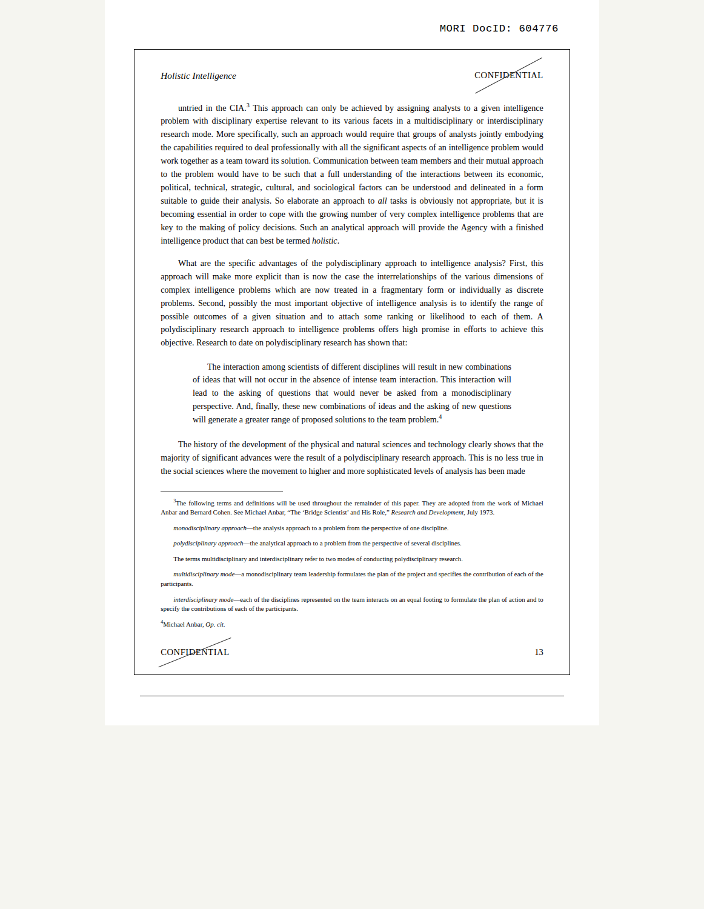MORI DocID: 604776
Holistic Intelligence
CONFIDENTIAL
untried in the CIA.3 This approach can only be achieved by assigning analysts to a given intelligence problem with disciplinary expertise relevant to its various facets in a multidisciplinary or interdisciplinary research mode. More specifically, such an approach would require that groups of analysts jointly embodying the capabilities required to deal professionally with all the significant aspects of an intelligence problem would work together as a team toward its solution. Communication between team members and their mutual approach to the problem would have to be such that a full understanding of the interactions between its economic, political, technical, strategic, cultural, and sociological factors can be understood and delineated in a form suitable to guide their analysis. So elaborate an approach to all tasks is obviously not appropriate, but it is becoming essential in order to cope with the growing number of very complex intelligence problems that are key to the making of policy decisions. Such an analytical approach will provide the Agency with a finished intelligence product that can best be termed holistic.
What are the specific advantages of the polydisciplinary approach to intelligence analysis? First, this approach will make more explicit than is now the case the interrelationships of the various dimensions of complex intelligence problems which are now treated in a fragmentary form or individually as discrete problems. Second, possibly the most important objective of intelligence analysis is to identify the range of possible outcomes of a given situation and to attach some ranking or likelihood to each of them. A polydisciplinary research approach to intelligence problems offers high promise in efforts to achieve this objective. Research to date on polydisciplinary research has shown that:
The interaction among scientists of different disciplines will result in new combinations of ideas that will not occur in the absence of intense team interaction. This interaction will lead to the asking of questions that would never be asked from a monodisciplinary perspective. And, finally, these new combinations of ideas and the asking of new questions will generate a greater range of proposed solutions to the team problem.4
The history of the development of the physical and natural sciences and technology clearly shows that the majority of significant advances were the result of a polydisciplinary research approach. This is no less true in the social sciences where the movement to higher and more sophisticated levels of analysis has been made
3The following terms and definitions will be used throughout the remainder of this paper. They are adopted from the work of Michael Anbar and Bernard Cohen. See Michael Anbar, “The ‘Bridge Scientist’ and His Role,” Research and Development, July 1973.
monodisciplinary approach—the analysis approach to a problem from the perspective of one discipline.
polydisciplinary approach—the analytical approach to a problem from the perspective of several disciplines.
The terms multidisciplinary and interdisciplinary refer to two modes of conducting polydisciplinary research.
multidisciplinary mode—a monodisciplinary team leadership formulates the plan of the project and specifies the contribution of each of the participants.
interdisciplinary mode—each of the disciplines represented on the team interacts on an equal footing to formulate the plan of action and to specify the contributions of each of the participants.
4Michael Anbar, Op. cit.
CONFIDENTIAL
13